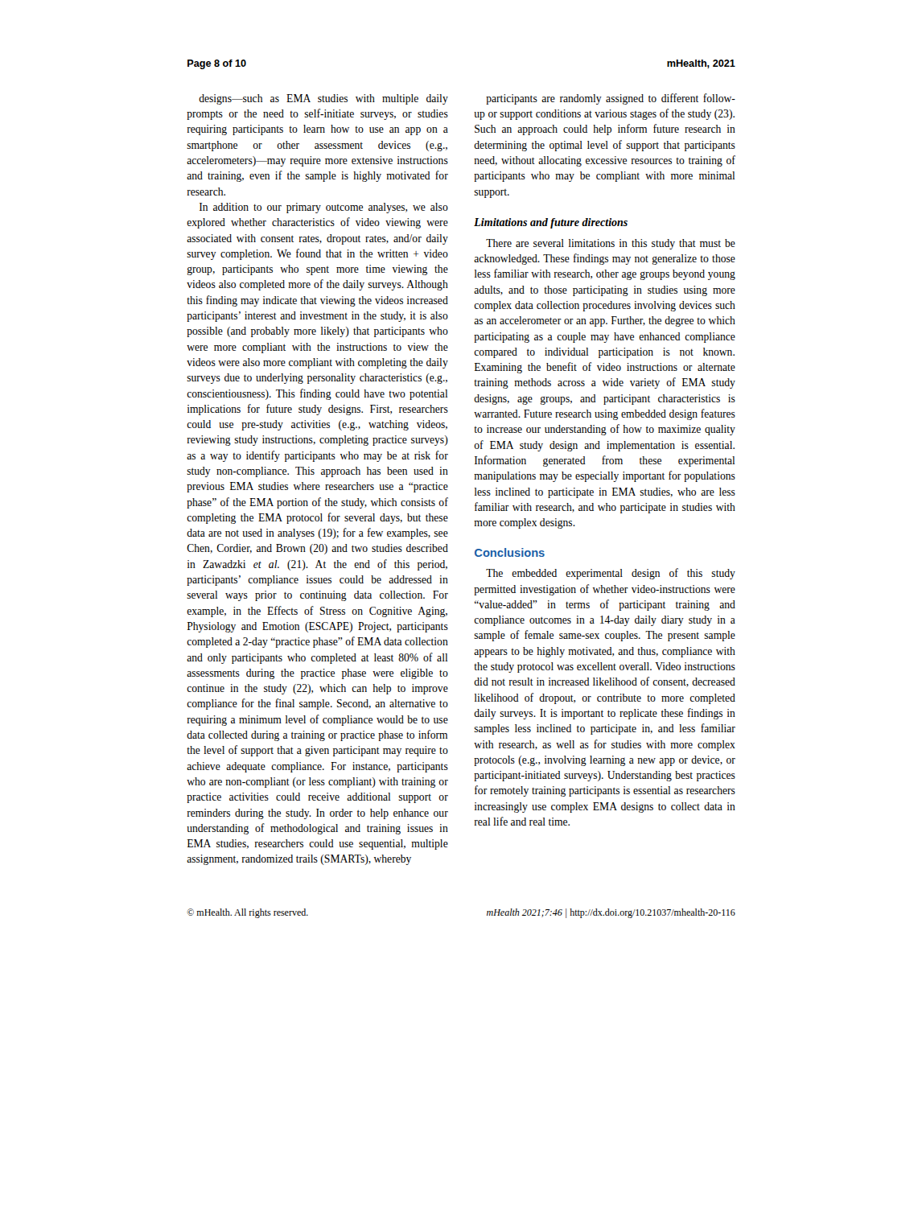Page 8 of 10
mHealth, 2021
designs—such as EMA studies with multiple daily prompts or the need to self-initiate surveys, or studies requiring participants to learn how to use an app on a smartphone or other assessment devices (e.g., accelerometers)—may require more extensive instructions and training, even if the sample is highly motivated for research.
In addition to our primary outcome analyses, we also explored whether characteristics of video viewing were associated with consent rates, dropout rates, and/or daily survey completion. We found that in the written + video group, participants who spent more time viewing the videos also completed more of the daily surveys. Although this finding may indicate that viewing the videos increased participants’ interest and investment in the study, it is also possible (and probably more likely) that participants who were more compliant with the instructions to view the videos were also more compliant with completing the daily surveys due to underlying personality characteristics (e.g., conscientiousness). This finding could have two potential implications for future study designs. First, researchers could use pre-study activities (e.g., watching videos, reviewing study instructions, completing practice surveys) as a way to identify participants who may be at risk for study non-compliance. This approach has been used in previous EMA studies where researchers use a “practice phase” of the EMA portion of the study, which consists of completing the EMA protocol for several days, but these data are not used in analyses (19); for a few examples, see Chen, Cordier, and Brown (20) and two studies described in Zawadzki et al. (21). At the end of this period, participants’ compliance issues could be addressed in several ways prior to continuing data collection. For example, in the Effects of Stress on Cognitive Aging, Physiology and Emotion (ESCAPE) Project, participants completed a 2-day “practice phase” of EMA data collection and only participants who completed at least 80% of all assessments during the practice phase were eligible to continue in the study (22), which can help to improve compliance for the final sample. Second, an alternative to requiring a minimum level of compliance would be to use data collected during a training or practice phase to inform the level of support that a given participant may require to achieve adequate compliance. For instance, participants who are non-compliant (or less compliant) with training or practice activities could receive additional support or reminders during the study. In order to help enhance our understanding of methodological and training issues in EMA studies, researchers could use sequential, multiple assignment, randomized trails (SMARTs), whereby
participants are randomly assigned to different follow-up or support conditions at various stages of the study (23). Such an approach could help inform future research in determining the optimal level of support that participants need, without allocating excessive resources to training of participants who may be compliant with more minimal support.
Limitations and future directions
There are several limitations in this study that must be acknowledged. These findings may not generalize to those less familiar with research, other age groups beyond young adults, and to those participating in studies using more complex data collection procedures involving devices such as an accelerometer or an app. Further, the degree to which participating as a couple may have enhanced compliance compared to individual participation is not known. Examining the benefit of video instructions or alternate training methods across a wide variety of EMA study designs, age groups, and participant characteristics is warranted. Future research using embedded design features to increase our understanding of how to maximize quality of EMA study design and implementation is essential. Information generated from these experimental manipulations may be especially important for populations less inclined to participate in EMA studies, who are less familiar with research, and who participate in studies with more complex designs.
Conclusions
The embedded experimental design of this study permitted investigation of whether video-instructions were “value-added” in terms of participant training and compliance outcomes in a 14-day daily diary study in a sample of female same-sex couples. The present sample appears to be highly motivated, and thus, compliance with the study protocol was excellent overall. Video instructions did not result in increased likelihood of consent, decreased likelihood of dropout, or contribute to more completed daily surveys. It is important to replicate these findings in samples less inclined to participate in, and less familiar with research, as well as for studies with more complex protocols (e.g., involving learning a new app or device, or participant-initiated surveys). Understanding best practices for remotely training participants is essential as researchers increasingly use complex EMA designs to collect data in real life and real time.
© mHealth. All rights reserved.
mHealth 2021;7:46 | http://dx.doi.org/10.21037/mhealth-20-116